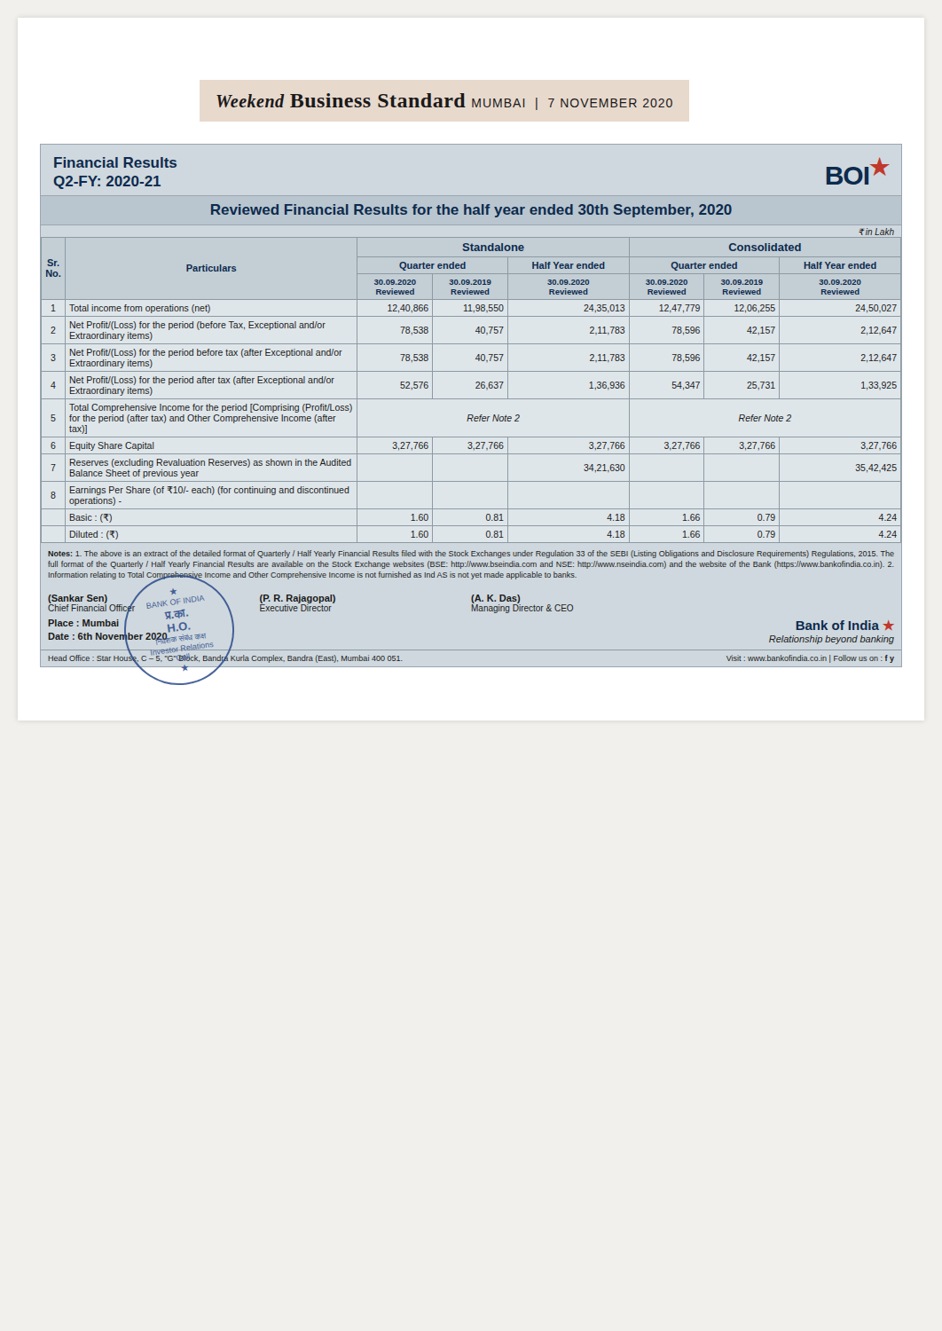Weekend Business Standard MUMBAI | 7 NOVEMBER 2020
Financial Results
Q2-FY: 2020-21
BOI★
Reviewed Financial Results for the half year ended 30th September, 2020
₹ in Lakh
| Sr. No. | Particulars | Standalone | Consolidated |
| --- | --- | --- | --- |
| Quarter ended | Half Year ended | Quarter ended | Half Year ended |
| 30.09.2020 Reviewed | 30.09.2019 Reviewed | 30.09.2020 Reviewed | 30.09.2020 Reviewed | 30.09.2019 Reviewed | 30.09.2020 Reviewed |
| 1 | Total income from operations (net) | 12,40,866 | 11,98,550 | 24,35,013 | 12,47,779 | 12,06,255 | 24,50,027 |
| 2 | Net Profit/(Loss) for the period (before Tax, Exceptional and/or Extraordinary items) | 78,538 | 40,757 | 2,11,783 | 78,596 | 42,157 | 2,12,647 |
| 3 | Net Profit/(Loss) for the period before tax (after Exceptional and/or Extraordinary items) | 78,538 | 40,757 | 2,11,783 | 78,596 | 42,157 | 2,12,647 |
| 4 | Net Profit/(Loss) for the period after tax (after Exceptional and/or Extraordinary items) | 52,576 | 26,637 | 1,36,936 | 54,347 | 25,731 | 1,33,925 |
| 5 | Total Comprehensive Income for the period [Comprising (Profit/Loss) for the period (after tax) and Other Comprehensive Income (after tax)] | Refer Note 2 | Refer Note 2 |
| 6 | Equity Share Capital | 3,27,766 | 3,27,766 | 3,27,766 | 3,27,766 | 3,27,766 | 3,27,766 |
| 7 | Reserves (excluding Revaluation Reserves) as shown in the Audited Balance Sheet of previous year | | | 34,21,630 | | | 35,42,425 |
| 8 | Earnings Per Share (of ₹10/- each) (for continuing and discontinued operations) - | | | | | | |
| | Basic : (₹) | 1.60 | 0.81 | 4.18 | 1.66 | 0.79 | 4.24 |
| | Diluted : (₹) | 1.60 | 0.81 | 4.18 | 1.66 | 0.79 | 4.24 |
Notes: 1. The above is an extract of the detailed format of Quarterly / Half Yearly Financial Results filed with the Stock Exchanges under Regulation 33 of the SEBI (Listing Obligations and Disclosure Requirements) Regulations, 2015. The full format of the Quarterly / Half Yearly Financial Results are available on the Stock Exchange websites (BSE: http://www.bseindia.com and NSE: http://www.nseindia.com) and the website of the Bank (https://www.bankofindia.co.in). 2. Information relating to Total Comprehensive Income and Other Comprehensive Income is not furnished as Ind AS is not yet made applicable to banks.
(Sankar Sen)
Chief Financial Officer
(P. R. Rajagopal)
Executive Director
(A. K. Das)
Managing Director & CEO
Place : Mumbai
Date : 6th November 2020
Bank of India ★
Relationship beyond banking
Head Office : Star House, C – 5, "G" Block, Bandra Kurla Complex, Bandra (East), Mumbai 400 051.
Visit : www.bankofindia.co.in | Follow us on : f y
★
BANK OF INDIA
प्र.का.
H.O.
निवेशक संबंध कक्ष
Investor Relations
Cell
★